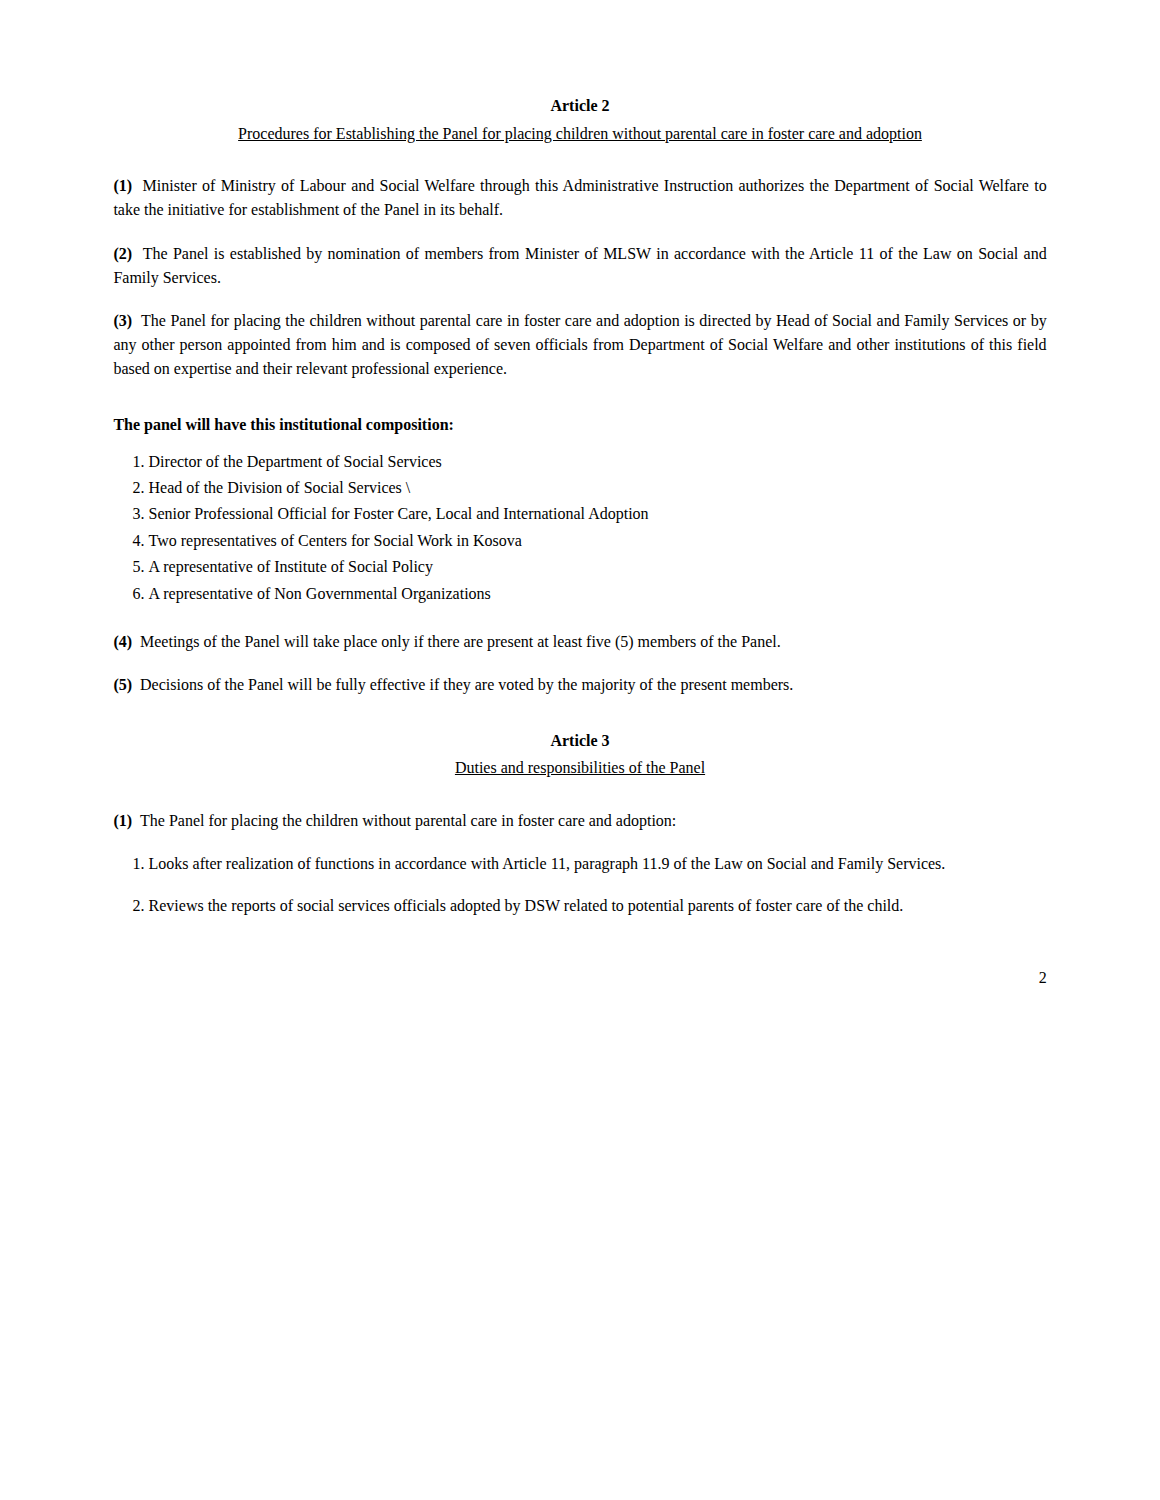Article 2
Procedures for Establishing the Panel for placing children without parental care in foster care and adoption
(1) Minister of Ministry of Labour and Social Welfare through this Administrative Instruction authorizes the Department of Social Welfare to take the initiative for establishment of the Panel in its behalf.
(2) The Panel is established by nomination of members from Minister of MLSW in accordance with the Article 11 of the Law on Social and Family Services.
(3) The Panel for placing the children without parental care in foster care and adoption is directed by Head of Social and Family Services or by any other person appointed from him and is composed of seven officials from Department of Social Welfare and other institutions of this field based on expertise and their relevant professional experience.
The panel will have this institutional composition:
Director of the Department of Social Services
Head of the Division of Social Services \
Senior Professional Official for Foster Care, Local and International Adoption
Two representatives of Centers for Social Work in Kosova
A representative of Institute of Social Policy
A representative of Non Governmental Organizations
(4) Meetings of the Panel will take place only if there are present at least five (5) members of the Panel.
(5) Decisions of the Panel will be fully effective if they are voted by the majority of the present members.
Article 3
Duties and responsibilities of the Panel
(1) The Panel for placing the children without parental care in foster care and adoption:
Looks after realization of functions in accordance with Article 11, paragraph 11.9 of the Law on Social and Family Services.
Reviews the reports of social services officials adopted by DSW related to potential parents of foster care of the child.
2